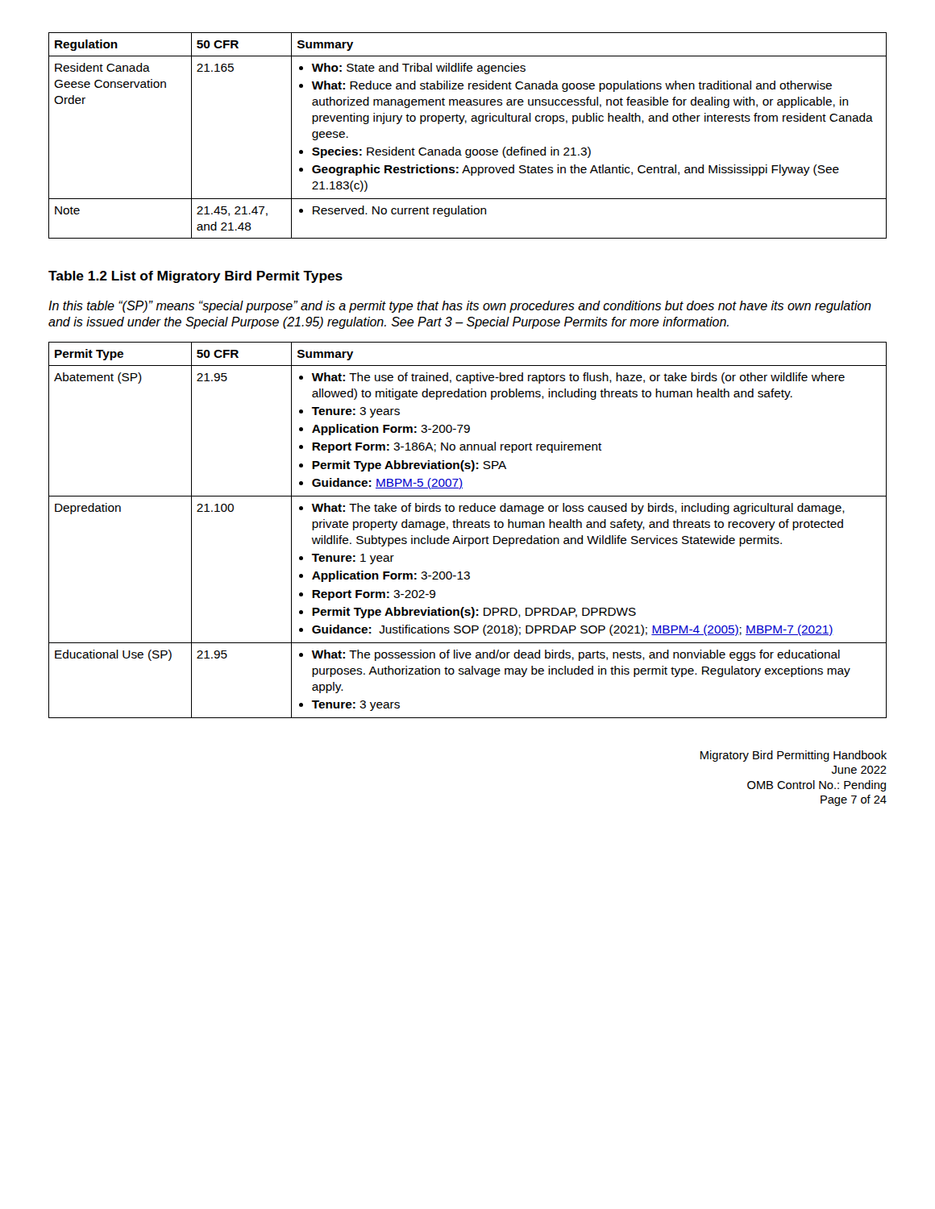| Regulation | 50 CFR | Summary |
| --- | --- | --- |
| Resident Canada Geese Conservation Order | 21.165 | Who: State and Tribal wildlife agencies What: Reduce and stabilize resident Canada goose populations when traditional and otherwise authorized management measures are unsuccessful, not feasible for dealing with, or applicable, in preventing injury to property, agricultural crops, public health, and other interests from resident Canada geese. Species: Resident Canada goose (defined in 21.3) Geographic Restrictions: Approved States in the Atlantic, Central, and Mississippi Flyway (See 21.183(c)) |
| Note | 21.45, 21.47, and 21.48 | Reserved. No current regulation |
Table 1.2 List of Migratory Bird Permit Types
In this table “(SP)” means “special purpose” and is a permit type that has its own procedures and conditions but does not have its own regulation and is issued under the Special Purpose (21.95) regulation. See Part 3 – Special Purpose Permits for more information.
| Permit Type | 50 CFR | Summary |
| --- | --- | --- |
| Abatement (SP) | 21.95 | What: The use of trained, captive-bred raptors to flush, haze, or take birds (or other wildlife where allowed) to mitigate depredation problems, including threats to human health and safety. Tenure: 3 years Application Form: 3-200-79 Report Form: 3-186A; No annual report requirement Permit Type Abbreviation(s): SPA Guidance: MBPM-5 (2007) |
| Depredation | 21.100 | What: The take of birds to reduce damage or loss caused by birds, including agricultural damage, private property damage, threats to human health and safety, and threats to recovery of protected wildlife. Subtypes include Airport Depredation and Wildlife Services Statewide permits. Tenure: 1 year Application Form: 3-200-13 Report Form: 3-202-9 Permit Type Abbreviation(s): DPRD, DPRDAP, DPRDWS Guidance: Justifications SOP (2018); DPRDAP SOP (2021); MBPM-4 (2005) ; MBPM-7 (2021) |
| Educational Use (SP) | 21.95 | What: The possession of live and/or dead birds, parts, nests, and nonviable eggs for educational purposes. Authorization to salvage may be included in this permit type. Regulatory exceptions may apply. Tenure: 3 years |
Migratory Bird Permitting Handbook
June 2022
OMB Control No.: Pending
Page 7 of 24